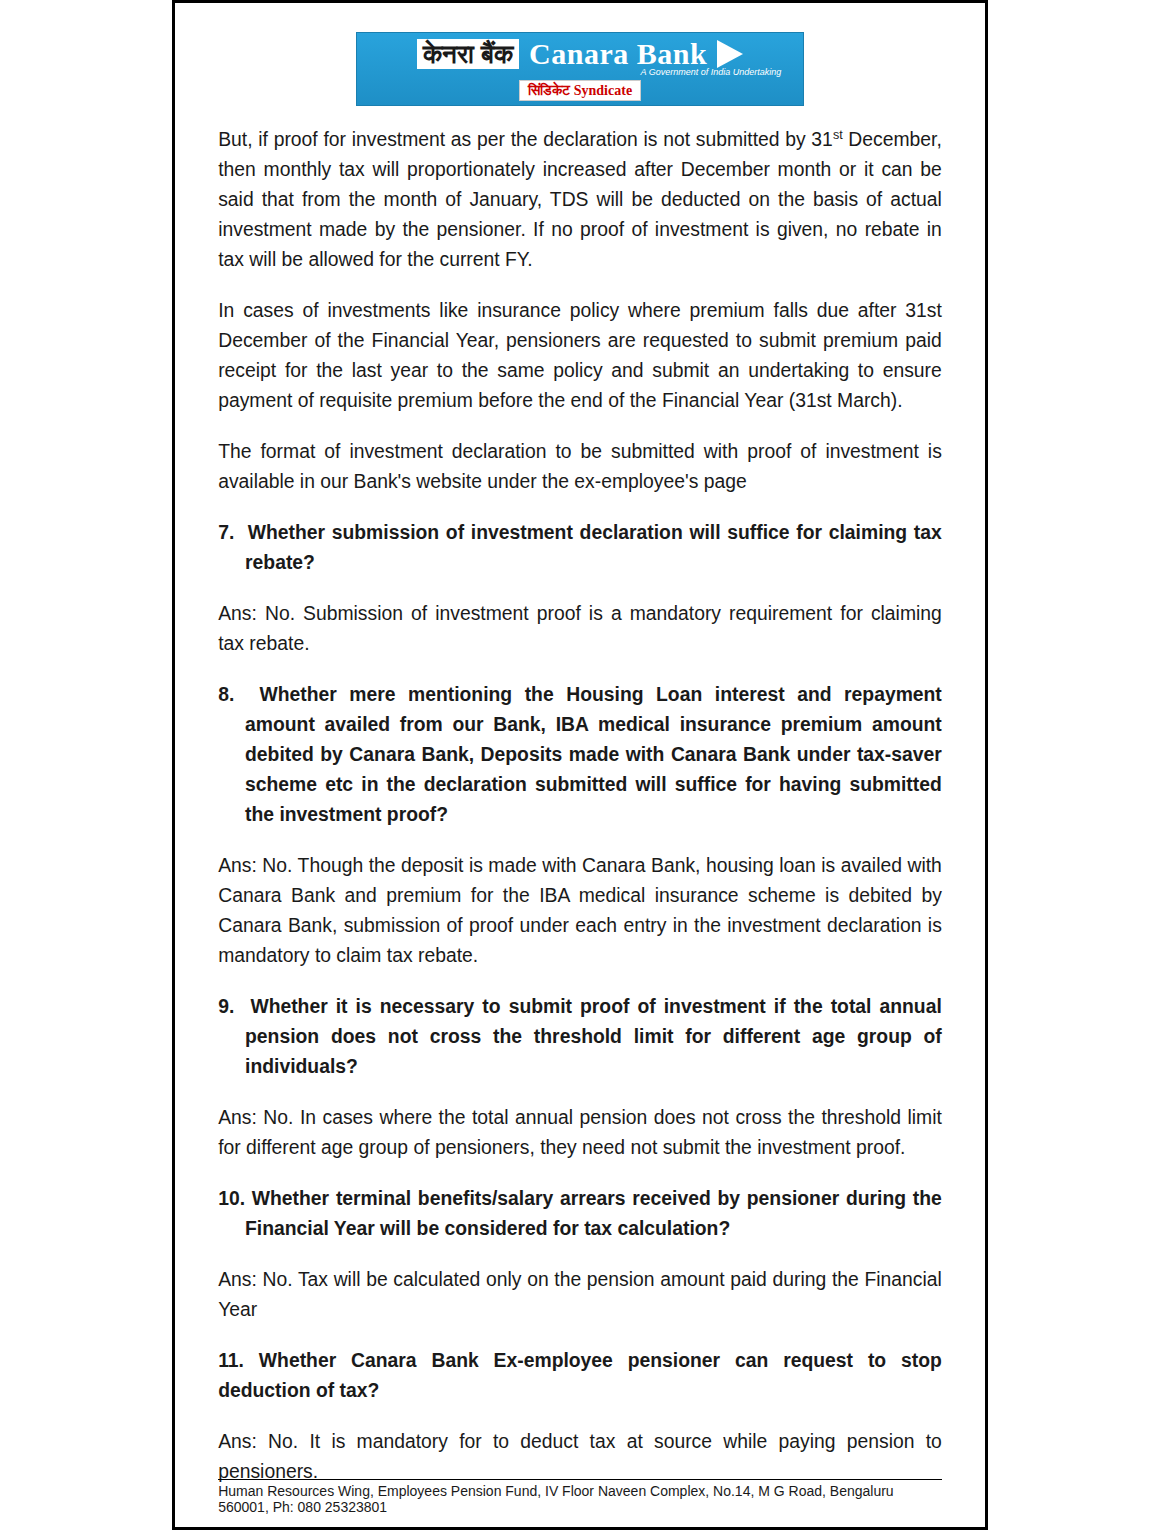केनरा बैंक Canara Bank
A Government of India Undertaking
सिंडिकेट Syndicate
But, if proof for investment as per the declaration is not submitted by 31st December, then monthly tax will proportionately increased after December month or it can be said that from the month of January, TDS will be deducted on the basis of actual investment made by the pensioner. If no proof of investment is given, no rebate in tax will be allowed for the current FY.
In cases of investments like insurance policy where premium falls due after 31st December of the Financial Year, pensioners are requested to submit premium paid receipt for the last year to the same policy and submit an undertaking to ensure payment of requisite premium before the end of the Financial Year (31st March).
The format of investment declaration to be submitted with proof of investment is available in our Bank's website under the ex-employee's page
7. Whether submission of investment declaration will suffice for claiming tax rebate?
Ans: No. Submission of investment proof is a mandatory requirement for claiming tax rebate.
8. Whether mere mentioning the Housing Loan interest and repayment amount availed from our Bank, IBA medical insurance premium amount debited by Canara Bank, Deposits made with Canara Bank under tax-saver scheme etc in the declaration submitted will suffice for having submitted the investment proof?
Ans: No. Though the deposit is made with Canara Bank, housing loan is availed with Canara Bank and premium for the IBA medical insurance scheme is debited by Canara Bank, submission of proof under each entry in the investment declaration is mandatory to claim tax rebate.
9. Whether it is necessary to submit proof of investment if the total annual pension does not cross the threshold limit for different age group of individuals?
Ans: No. In cases where the total annual pension does not cross the threshold limit for different age group of pensioners, they need not submit the investment proof.
10. Whether terminal benefits/salary arrears received by pensioner during the Financial Year will be considered for tax calculation?
Ans: No. Tax will be calculated only on the pension amount paid during the Financial Year
11. Whether Canara Bank Ex-employee pensioner can request to stop deduction of tax?
Ans: No. It is mandatory for to deduct tax at source while paying pension to pensioners.
Human Resources Wing, Employees Pension Fund, IV Floor Naveen Complex, No.14, M G Road, Bengaluru 560001, Ph: 080 25323801